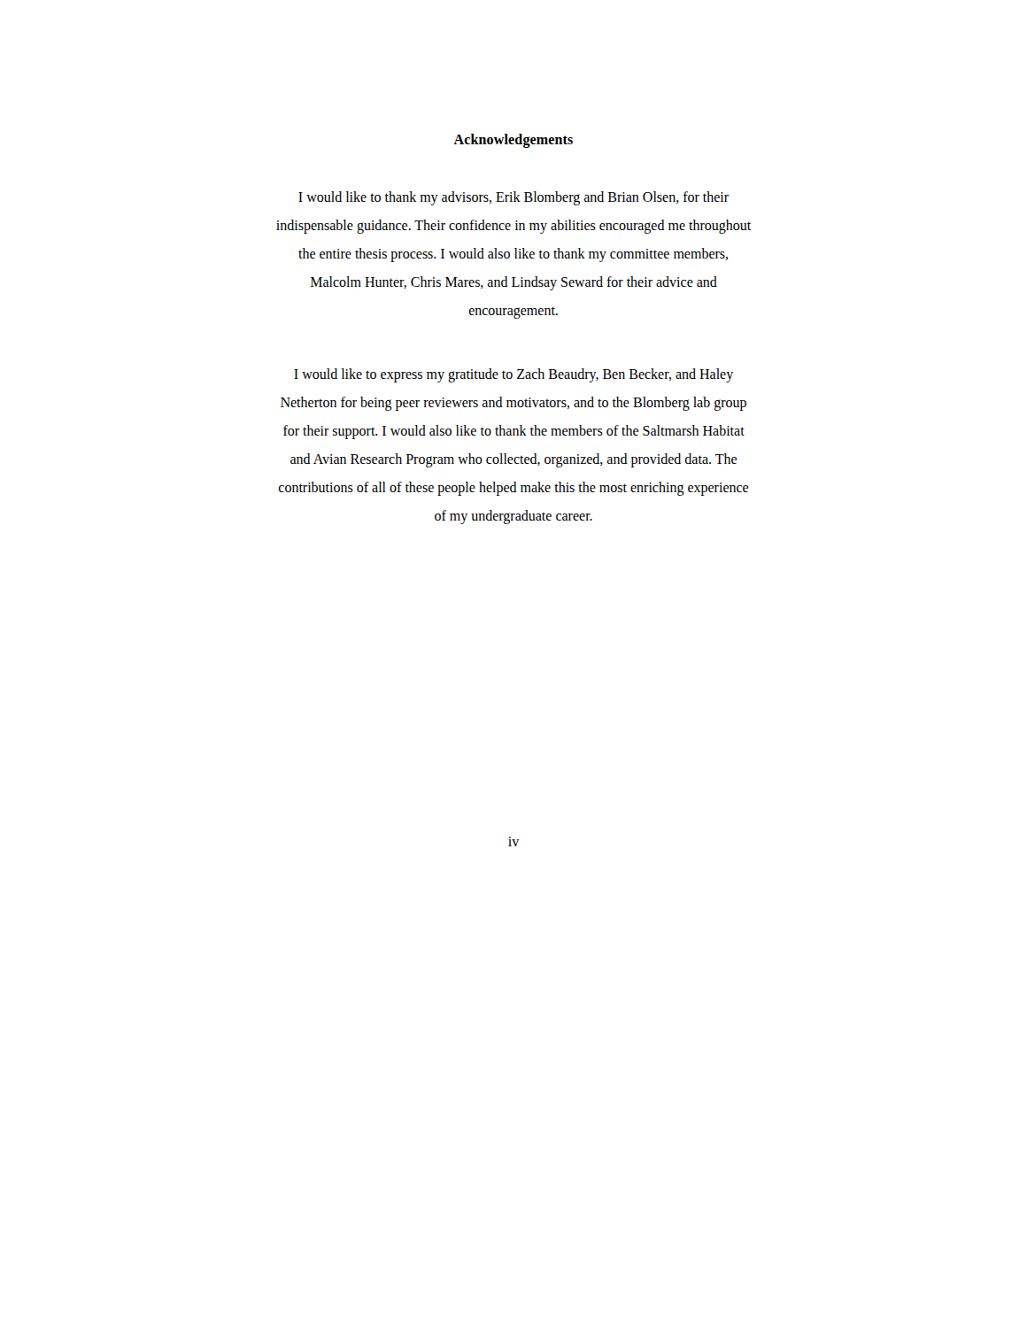Acknowledgements
I would like to thank my advisors, Erik Blomberg and Brian Olsen, for their indispensable guidance. Their confidence in my abilities encouraged me throughout the entire thesis process. I would also like to thank my committee members, Malcolm Hunter, Chris Mares, and Lindsay Seward for their advice and encouragement.
I would like to express my gratitude to Zach Beaudry, Ben Becker, and Haley Netherton for being peer reviewers and motivators, and to the Blomberg lab group for their support. I would also like to thank the members of the Saltmarsh Habitat and Avian Research Program who collected, organized, and provided data. The contributions of all of these people helped make this the most enriching experience of my undergraduate career.
iv